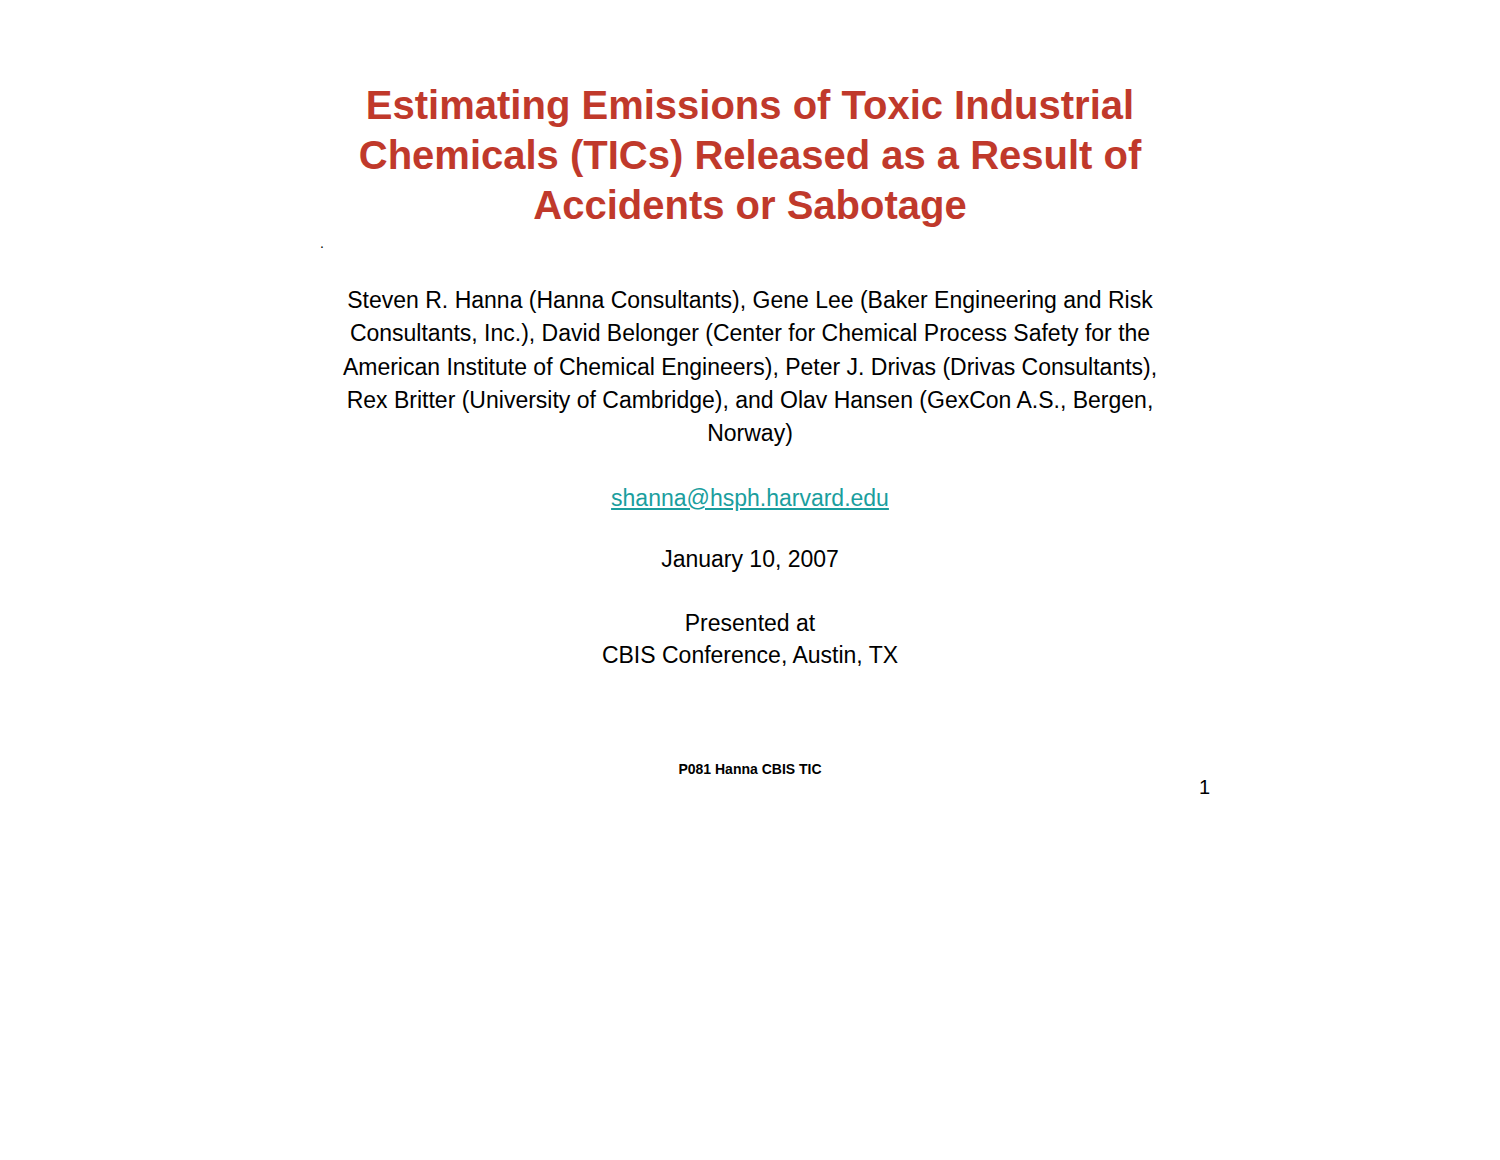Estimating Emissions of Toxic Industrial Chemicals (TICs) Released as a Result of Accidents or Sabotage
.
Steven R. Hanna (Hanna Consultants), Gene Lee (Baker Engineering and Risk Consultants, Inc.), David Belonger (Center for Chemical Process Safety for the American Institute of Chemical Engineers), Peter J. Drivas (Drivas Consultants), Rex Britter (University of Cambridge), and Olav Hansen (GexCon A.S., Bergen, Norway)
shanna@hsph.harvard.edu
January 10, 2007
Presented at
CBIS Conference, Austin, TX
P081 Hanna CBIS TIC
1